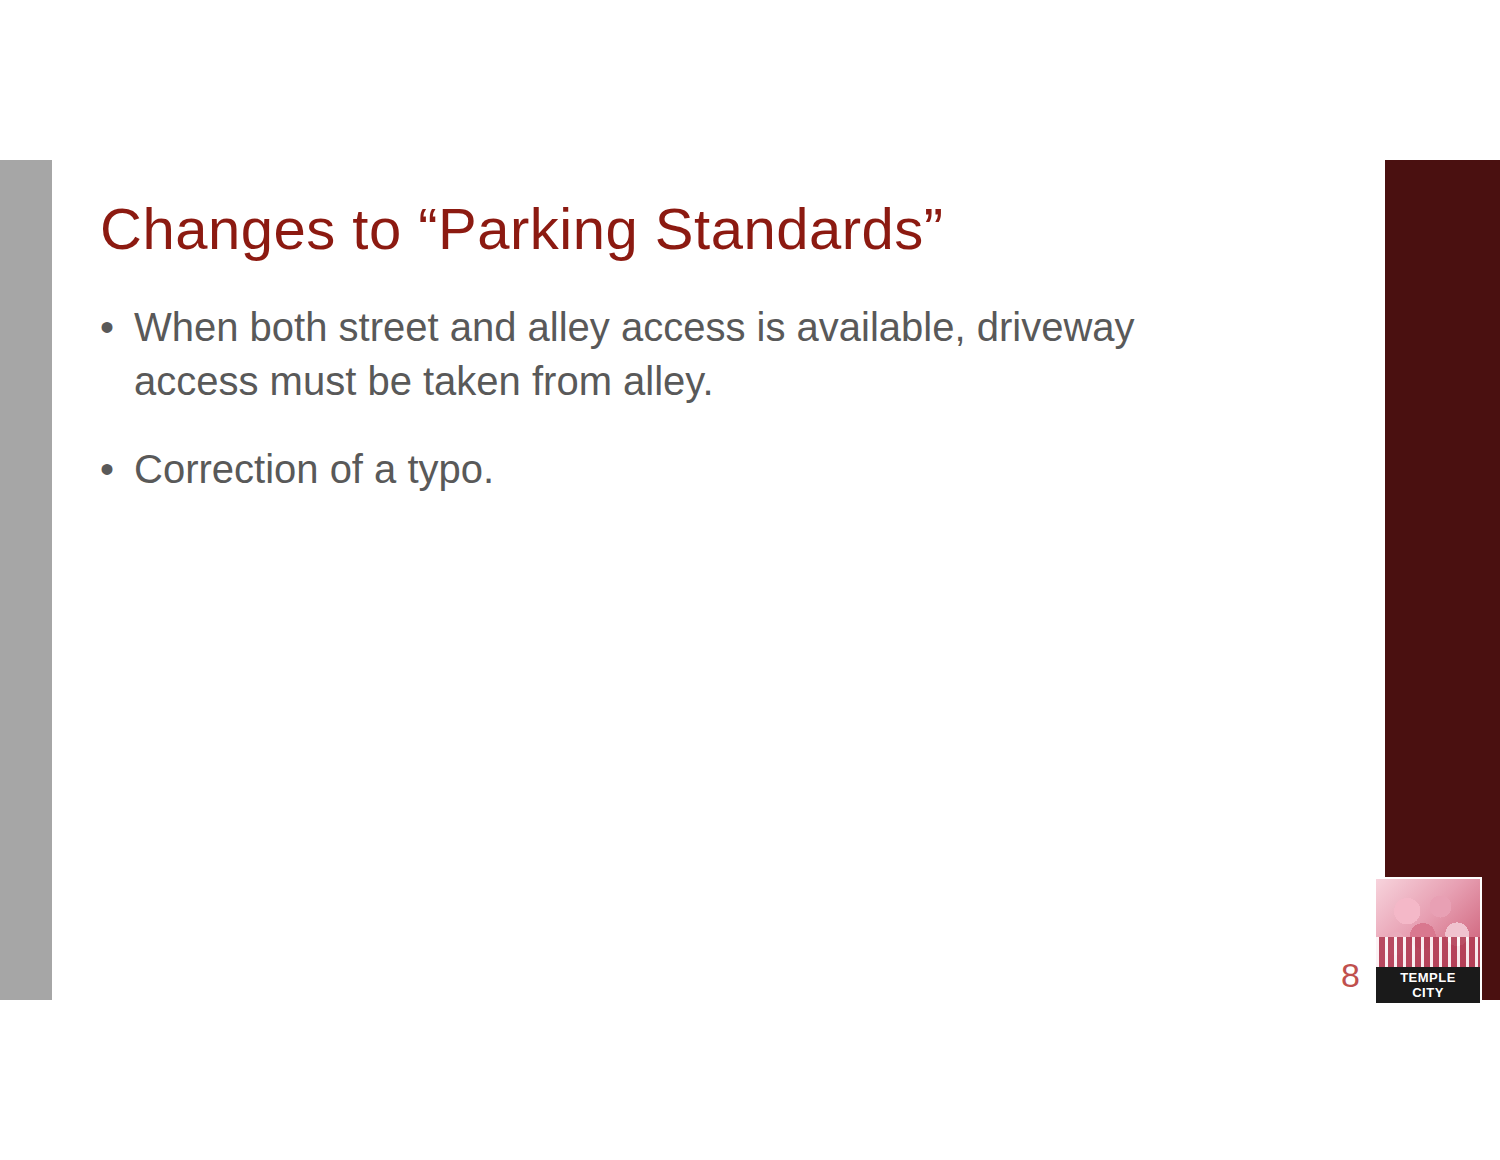Changes to “Parking Standards”
When both street and alley access is available, driveway access must be taken from alley.
Correction of a typo.
8
TEMPLE
CITY